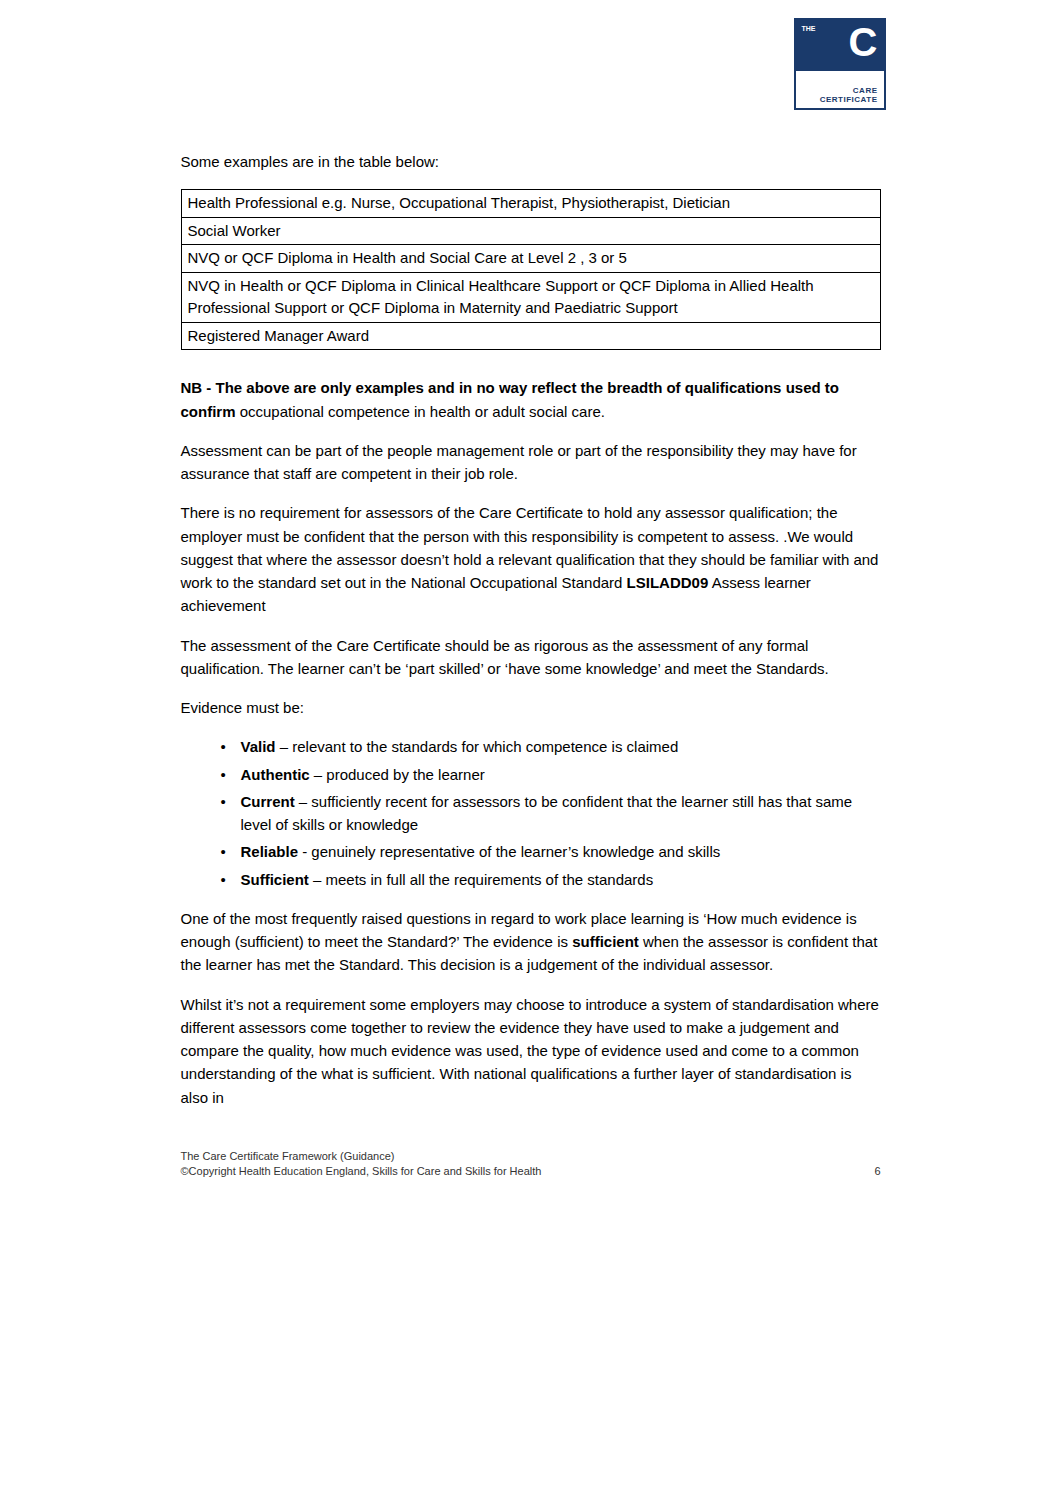THE
C
CARE
CERTIFICATE
Some examples are in the table below:
| Health Professional e.g. Nurse, Occupational Therapist, Physiotherapist, Dietician |
| Social Worker |
| NVQ or QCF Diploma in Health and Social Care at Level 2 , 3 or 5 |
| NVQ in Health or QCF Diploma in Clinical Healthcare Support or QCF Diploma in Allied Health Professional Support or QCF Diploma in Maternity and Paediatric Support |
| Registered Manager Award |
NB - The above are only examples and in no way reflect the breadth of qualifications used to confirm occupational competence in health or adult social care.
Assessment can be part of the people management role or part of the responsibility they may have for assurance that staff are competent in their job role.
There is no requirement for assessors of the Care Certificate to hold any assessor qualification; the employer must be confident that the person with this responsibility is competent to assess. .We would suggest that where the assessor doesn’t hold a relevant qualification that they should be familiar with and work to the standard set out in the National Occupational Standard LSILADD09 Assess learner achievement
The assessment of the Care Certificate should be as rigorous as the assessment of any formal qualification. The learner can’t be ‘part skilled’ or ‘have some knowledge’ and meet the Standards.
Evidence must be:
Valid – relevant to the standards for which competence is claimed
Authentic – produced by the learner
Current – sufficiently recent for assessors to be confident that the learner still has that same level of skills or knowledge
Reliable - genuinely representative of the learner’s knowledge and skills
Sufficient – meets in full all the requirements of the standards
One of the most frequently raised questions in regard to work place learning is ‘How much evidence is enough (sufficient) to meet the Standard?’ The evidence is sufficient when the assessor is confident that the learner has met the Standard. This decision is a judgement of the individual assessor.
Whilst it’s not a requirement some employers may choose to introduce a system of standardisation where different assessors come together to review the evidence they have used to make a judgement and compare the quality, how much evidence was used, the type of evidence used and come to a common understanding of the what is sufficient. With national qualifications a further layer of standardisation is also in
The Care Certificate Framework (Guidance)
©Copyright Health Education England, Skills for Care and Skills for Health 6